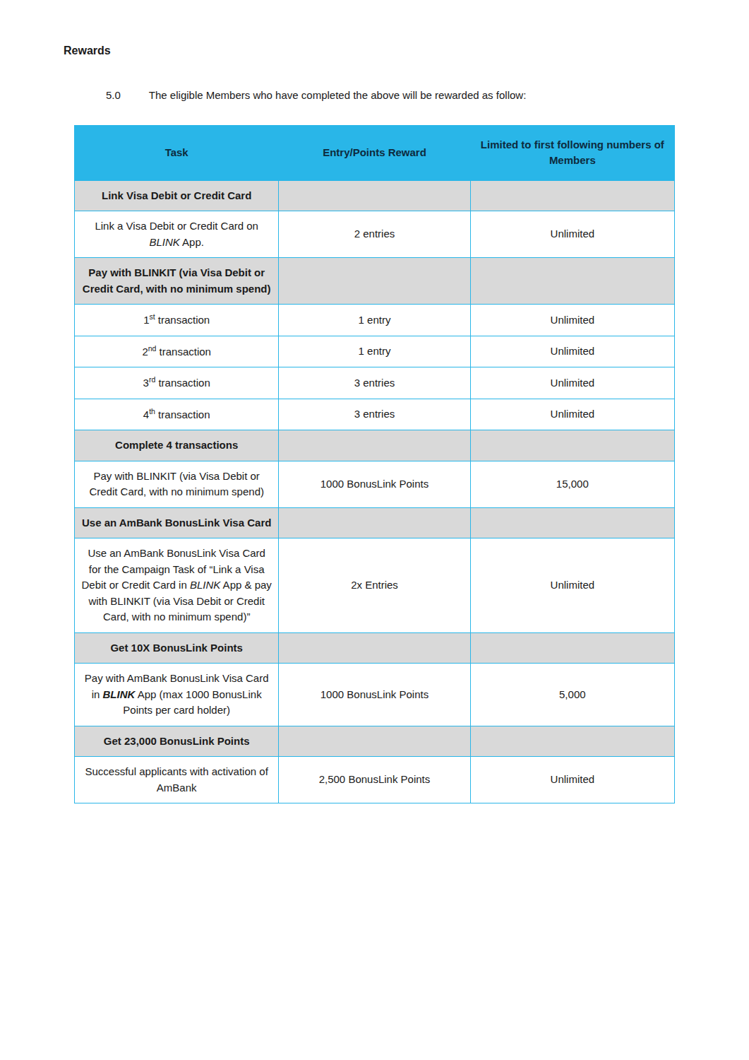Rewards
5.0
The eligible Members who have completed the above will be rewarded as follow:
| Task | Entry/Points Reward | Limited to first following numbers of Members |
| --- | --- | --- |
| Link Visa Debit or Credit Card | | |
| Link a Visa Debit or Credit Card on BLINK App. | 2 entries | Unlimited |
| Pay with BLINKIT (via Visa Debit or Credit Card, with no minimum spend) | | |
| 1 st transaction | 1 entry | Unlimited |
| 2 nd transaction | 1 entry | Unlimited |
| 3 rd transaction | 3 entries | Unlimited |
| 4 th transaction | 3 entries | Unlimited |
| Complete 4 transactions | | |
| Pay with BLINKIT (via Visa Debit or Credit Card, with no minimum spend) | 1000 BonusLink Points | 15,000 |
| Use an AmBank BonusLink Visa Card | | |
| Use an AmBank BonusLink Visa Card for the Campaign Task of “Link a Visa Debit or Credit Card in BLINK App & pay with BLINKIT (via Visa Debit or Credit Card, with no minimum spend)” | 2x Entries | Unlimited |
| Get 10X BonusLink Points | | |
| Pay with AmBank BonusLink Visa Card in BLINK App (max 1000 BonusLink Points per card holder) | 1000 BonusLink Points | 5,000 |
| Get 23,000 BonusLink Points | | |
| Successful applicants with activation of AmBank | 2,500 BonusLink Points | Unlimited |